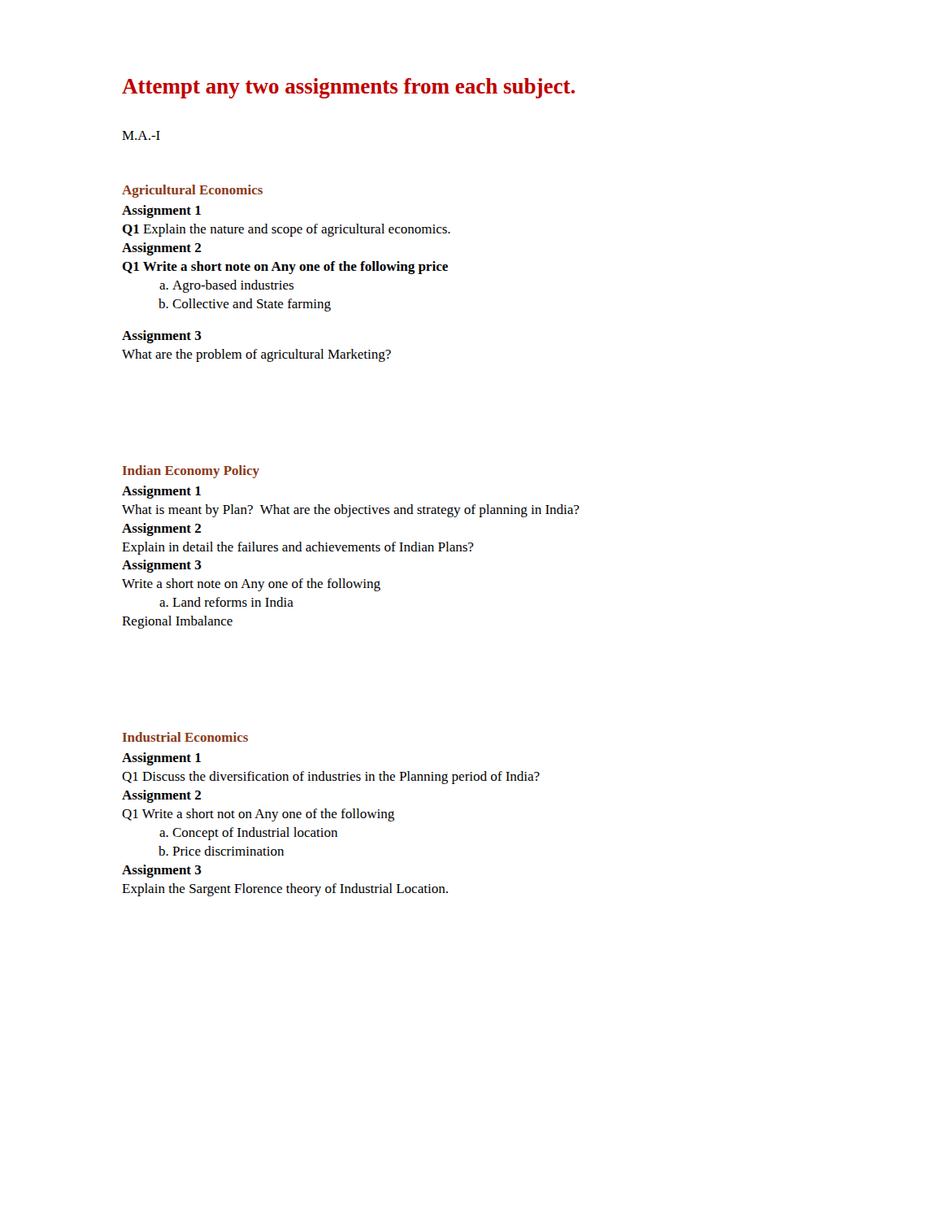Attempt any two assignments from each subject.
M.A.-I
Agricultural Economics
Assignment 1
Q1 Explain the nature and scope of agricultural economics.
Assignment 2
Q1 Write a short note on Any one of the following price
Agro-based industries
Collective and State farming
Assignment 3
What are the problem of agricultural Marketing?
Indian Economy Policy
Assignment 1
What is meant by Plan? What are the objectives and strategy of planning in India?
Assignment 2
Explain in detail the failures and achievements of Indian Plans?
Assignment 3
Write a short note on Any one of the following
Land reforms in India
Regional Imbalance
Industrial Economics
Assignment 1
Q1 Discuss the diversification of industries in the Planning period of India?
Assignment 2
Q1 Write a short not on Any one of the following
Concept of Industrial location
Price discrimination
Assignment 3
Explain the Sargent Florence theory of Industrial Location.